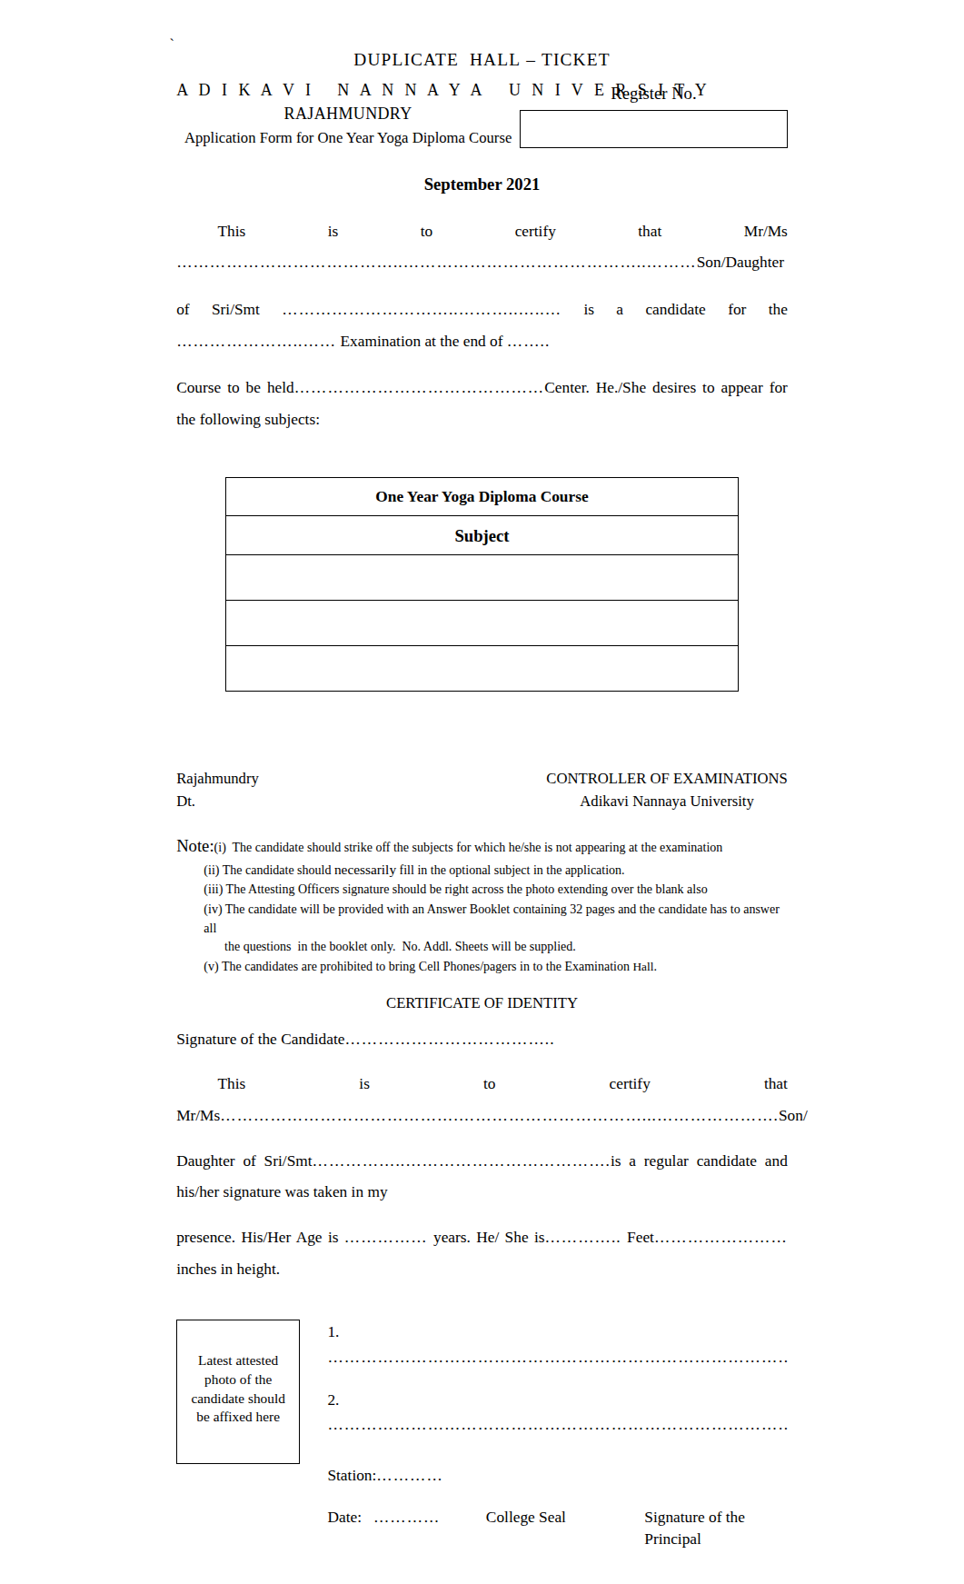`
DUPLICATE HALL – TICKET
Register No.
A D I K A V I N A N N A Y A U N I V E R S I T Y
RAJAHMUNDRY
Application Form for One Year Yoga Diploma Course
September 2021
This is to certify that Mr/Ms …………………………………..……………………………………..………Son/Daughter
of Sri/Smt …………………………..………..…..… is a candidate for the …………………..…… Examination at the end of ……..
Course to be held………………………………………Center. He./She desires to appear for the following subjects:
| One Year Yoga Diploma Course |
| --- |
| Subject |
Rajahmundry
Dt.
CONTROLLER OF EXAMINATIONS
Adikavi Nannaya University
Note:(i) The candidate should strike off the subjects for which he/she is not appearing at the examination
(ii) The candidate should necessarily fill in the optional subject in the application.
(iii) The Attesting Officers signature should be right across the photo extending over the blank also
(iv) The candidate will be provided with an Answer Booklet containing 32 pages and the candidate has to answer all the questions in the booklet only. No. Addl. Sheets will be supplied.
(v) The candidates are prohibited to bring Cell Phones/pagers in to the Examination Hall.
CERTIFICATE OF IDENTITY
Signature of the Candidate………………………………..
This is to certify that Mr/Ms…………………………………….……………………………...…………………. Son/
Daughter of Sri/Smt……………..………………………………. is a regular candidate and his/her signature was taken in my
presence. His/Her Age is …………… years. He/ She is………….. Feet……………………inches in height.
Latest attested
photo of the
candidate should
be affixed here
1. …………………………………………………………………………………
2. …………………………………………………………………………………
Station:…………
Date: …………
College Seal
Signature of the Principal